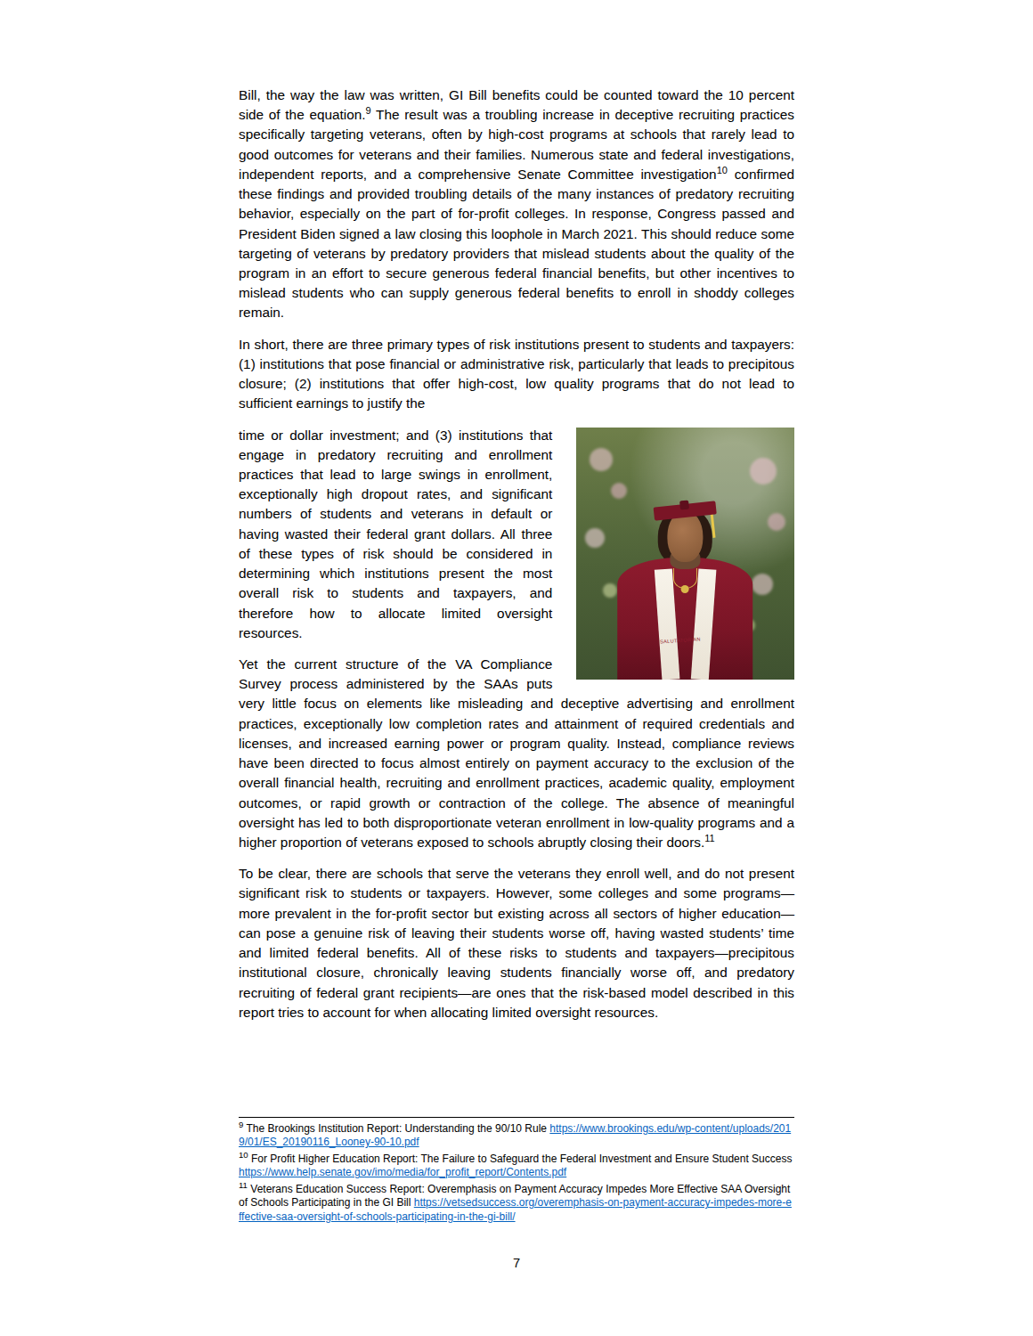Bill, the way the law was written, GI Bill benefits could be counted toward the 10 percent side of the equation.9 The result was a troubling increase in deceptive recruiting practices specifically targeting veterans, often by high-cost programs at schools that rarely lead to good outcomes for veterans and their families. Numerous state and federal investigations, independent reports, and a comprehensive Senate Committee investigation10 confirmed these findings and provided troubling details of the many instances of predatory recruiting behavior, especially on the part of for-profit colleges. In response, Congress passed and President Biden signed a law closing this loophole in March 2021. This should reduce some targeting of veterans by predatory providers that mislead students about the quality of the program in an effort to secure generous federal financial benefits, but other incentives to mislead students who can supply generous federal benefits to enroll in shoddy colleges remain.
In short, there are three primary types of risk institutions present to students and taxpayers: (1) institutions that pose financial or administrative risk, particularly that leads to precipitous closure; (2) institutions that offer high-cost, low quality programs that do not lead to sufficient earnings to justify the
SALUTATORIAN
time or dollar investment; and (3) institutions that engage in predatory recruiting and enrollment practices that lead to large swings in enrollment, exceptionally high dropout rates, and significant numbers of students and veterans in default or having wasted their federal grant dollars. All three of these types of risk should be considered in determining which institutions present the most overall risk to students and taxpayers, and therefore how to allocate limited oversight resources.
Yet the current structure of the VA Compliance Survey process administered by the SAAs puts very little focus on elements like misleading and deceptive advertising and enrollment practices, exceptionally low completion rates and attainment of required credentials and licenses, and increased earning power or program quality. Instead, compliance reviews have been directed to focus almost entirely on payment accuracy to the exclusion of the overall financial health, recruiting and enrollment practices, academic quality, employment outcomes, or rapid growth or contraction of the college. The absence of meaningful oversight has led to both disproportionate veteran enrollment in low-quality programs and a higher proportion of veterans exposed to schools abruptly closing their doors.11
To be clear, there are schools that serve the veterans they enroll well, and do not present significant risk to students or taxpayers. However, some colleges and some programs—more prevalent in the for-profit sector but existing across all sectors of higher education—can pose a genuine risk of leaving their students worse off, having wasted students’ time and limited federal benefits. All of these risks to students and taxpayers—precipitous institutional closure, chronically leaving students financially worse off, and predatory recruiting of federal grant recipients—are ones that the risk-based model described in this report tries to account for when allocating limited oversight resources.
9 The Brookings Institution Report: Understanding the 90/10 Rule https://www.brookings.edu/wp-content/uploads/2019/01/ES_20190116_Looney-90-10.pdf
10 For Profit Higher Education Report: The Failure to Safeguard the Federal Investment and Ensure Student Success https://www.help.senate.gov/imo/media/for_profit_report/Contents.pdf
11 Veterans Education Success Report: Overemphasis on Payment Accuracy Impedes More Effective SAA Oversight of Schools Participating in the GI Bill https://vetsedsuccess.org/overemphasis-on-payment-accuracy-impedes-more-effective-saa-oversight-of-schools-participating-in-the-gi-bill/
7